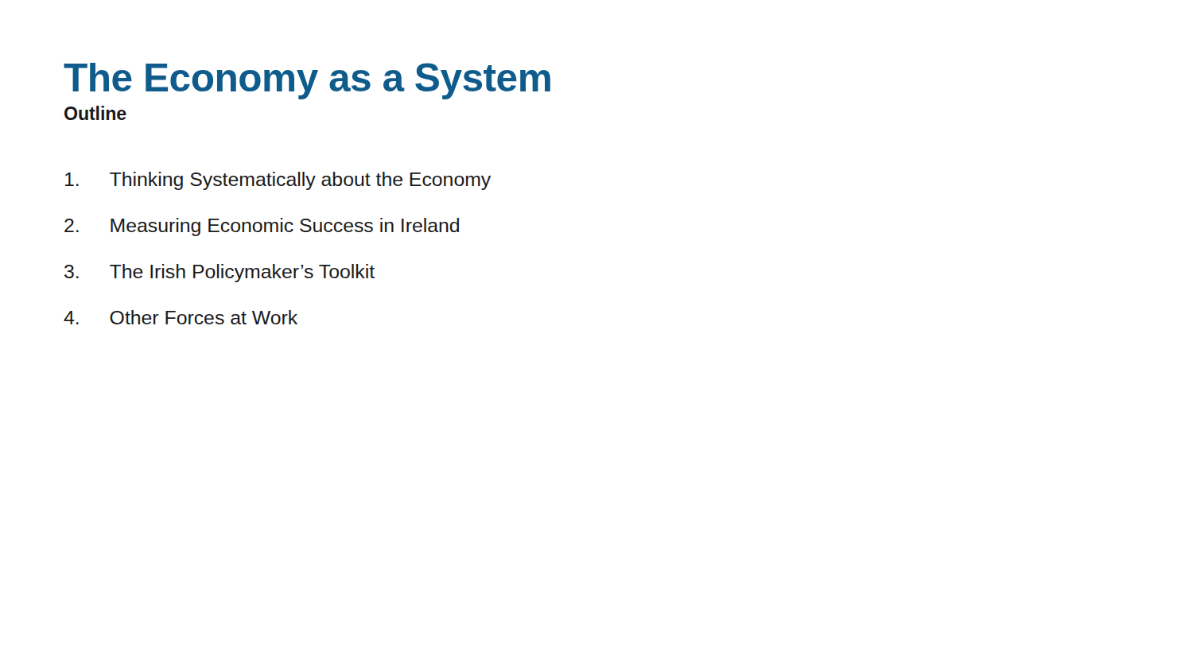The Economy as a System
Outline
Thinking Systematically about the Economy
Measuring Economic Success in Ireland
The Irish Policymaker’s Toolkit
Other Forces at Work